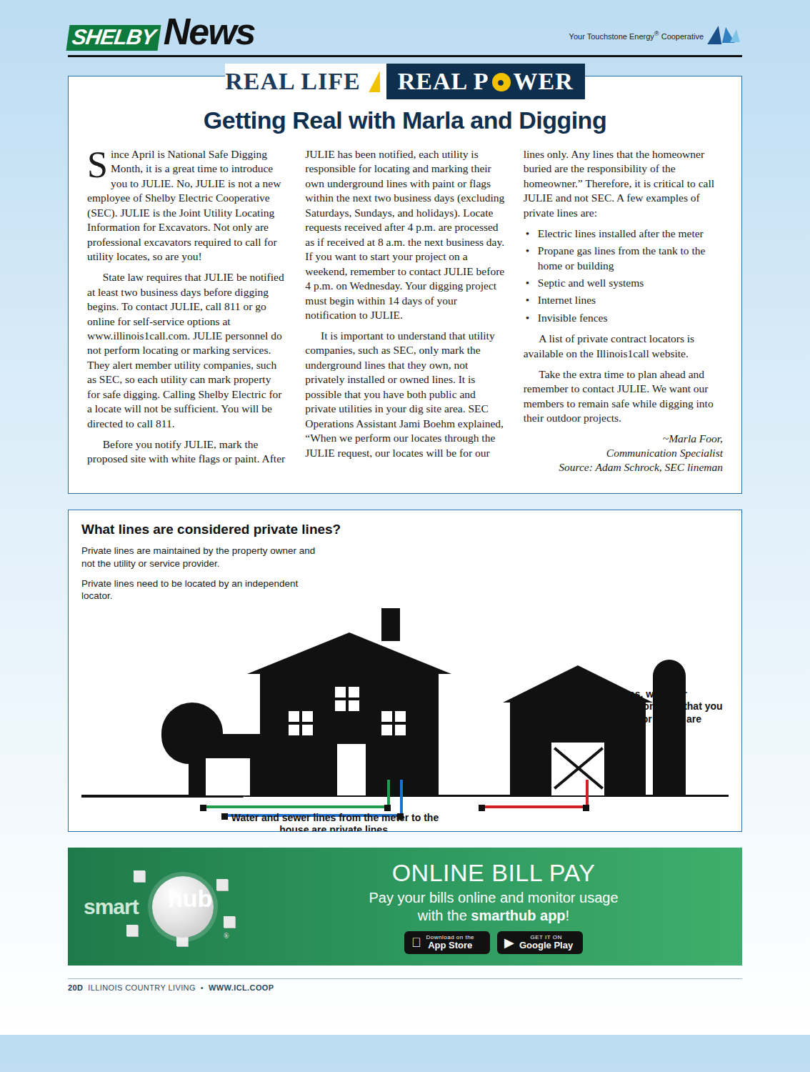SHELBY News
Your Touchstone Energy® Cooperative
REAL LIFE
REAL P●WER
Getting Real with Marla and Digging
Since April is National Safe Digging Month, it is a great time to introduce you to JULIE. No, JULIE is not a new employee of Shelby Electric Cooperative (SEC). JULIE is the Joint Utility Locating Information for Excavators. Not only are professional excavators required to call for utility locates, so are you!
State law requires that JULIE be notified at least two business days before digging begins. To contact JULIE, call 811 or go online for self-service options at www.illinois1call.com. JULIE personnel do not perform locating or marking services. They alert member utility companies, such as SEC, so each utility can mark property for safe digging. Calling Shelby Electric for a locate will not be sufficient. You will be directed to call 811.
Before you notify JULIE, mark the proposed site with white flags or paint. After JULIE has been notified, each utility is responsible for locating and marking their own underground lines with paint or flags within the next two business days (excluding Saturdays, Sundays, and holidays). Locate requests received after 4 p.m. are processed as if received at 8 a.m. the next business day. If you want to start your project on a weekend, remember to contact JULIE before 4 p.m. on Wednesday. Your digging project must begin within 14 days of your notification to JULIE.
It is important to understand that utility companies, such as SEC, only mark the underground lines that they own, not privately installed or owned lines. It is possible that you have both public and private utilities in your dig site area. SEC Operations Assistant Jami Boehm explained, “When we perform our locates through the JULIE request, our locates will be for our lines only. Any lines that the homeowner buried are the responsibility of the homeowner.” Therefore, it is critical to call JULIE and not SEC. A few examples of private lines are:
Electric lines installed after the meter
Propane gas lines from the tank to the home or building
Septic and well systems
Internet lines
Invisible fences
A list of private contract locators is available on the Illinois1call website.
Take the extra time to plan ahead and remember to contact JULIE. We want our members to remain safe while digging into their outdoor projects.
~Marla Foor,
Communication Specialist
Source: Adam Schrock, SEC lineman
What lines are considered private lines?
Private lines are maintained by the property owner and not the utility or service provider.
Private lines need to be located by an independent locator.
Electric, gas, water, or communication lines that you or a contractor install are private lines.
Water and sewer lines from the meter to the house are private lines.
smart hub ®
ONLINE BILL PAY
Pay your bills online and monitor usage
with the smarthub app!
 Download on the App Store
▶ GET IT ON Google Play
20D ILLINOIS COUNTRY LIVING • WWW.ICL.COOP